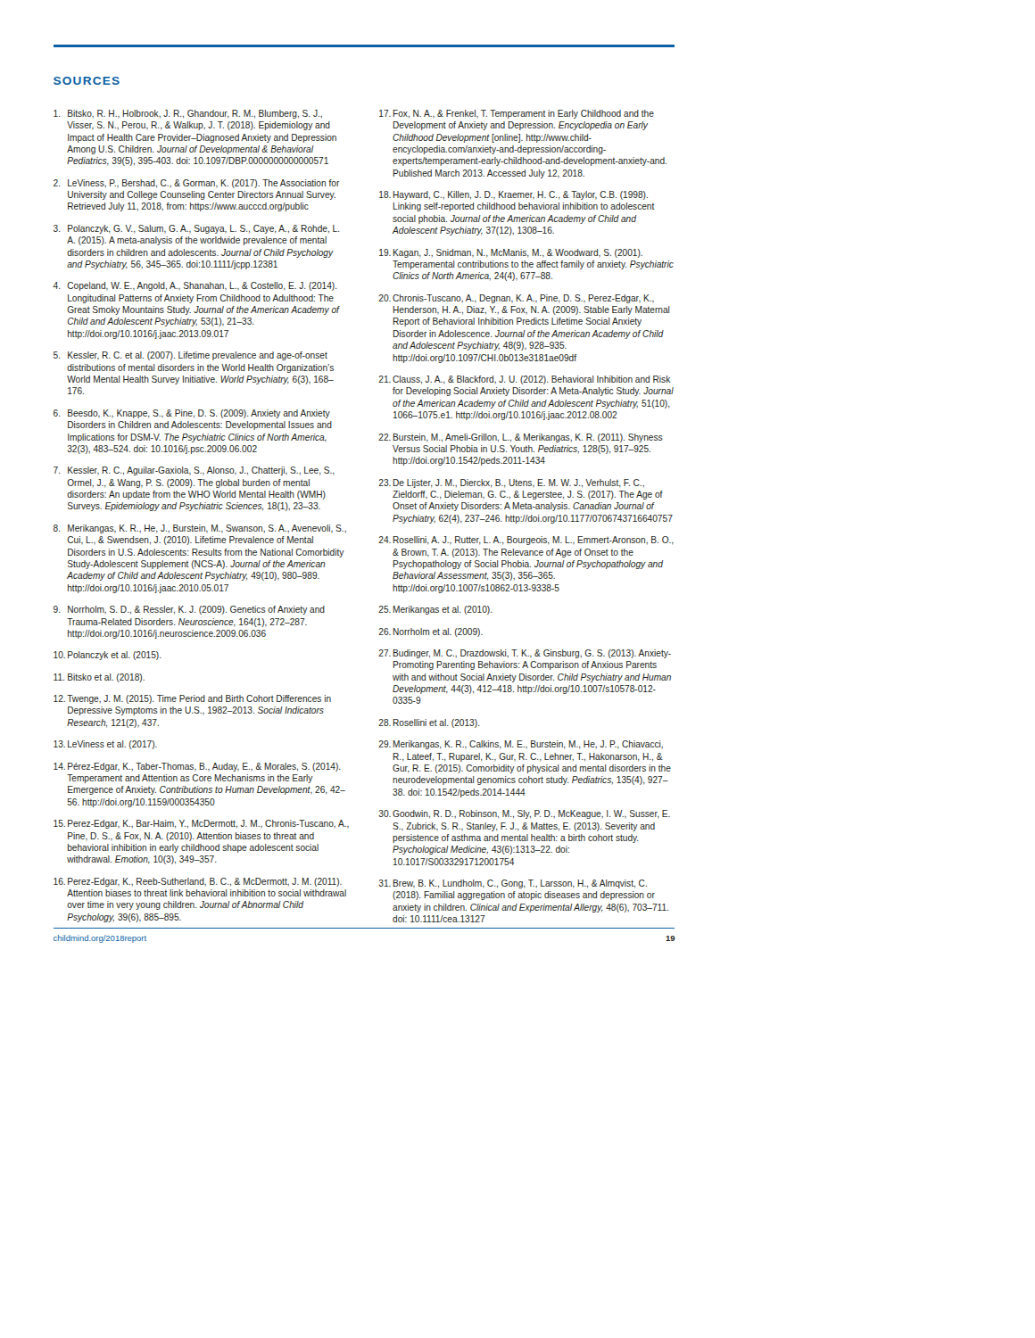Sources
Bitsko, R. H., Holbrook, J. R., Ghandour, R. M., Blumberg, S. J., Visser, S. N., Perou, R., & Walkup, J. T. (2018). Epidemiology and Impact of Health Care Provider–Diagnosed Anxiety and Depression Among U.S. Children. Journal of Developmental & Behavioral Pediatrics, 39(5), 395-403. doi: 10.1097/DBP.0000000000000571
LeViness, P., Bershad, C., & Gorman, K. (2017). The Association for University and College Counseling Center Directors Annual Survey. Retrieved July 11, 2018, from: https://www.aucccd.org/public
Polanczyk, G. V., Salum, G. A., Sugaya, L. S., Caye, A., & Rohde, L. A. (2015). A meta-analysis of the worldwide prevalence of mental disorders in children and adolescents. Journal of Child Psychology and Psychiatry, 56, 345–365. doi:10.1111/jcpp.12381
Copeland, W. E., Angold, A., Shanahan, L., & Costello, E. J. (2014). Longitudinal Patterns of Anxiety From Childhood to Adulthood: The Great Smoky Mountains Study. Journal of the American Academy of Child and Adolescent Psychiatry, 53(1), 21–33. http://doi.org/10.1016/j.jaac.2013.09.017
Kessler, R. C. et al. (2007). Lifetime prevalence and age-of-onset distributions of mental disorders in the World Health Organization’s World Mental Health Survey Initiative. World Psychiatry, 6(3), 168–176.
Beesdo, K., Knappe, S., & Pine, D. S. (2009). Anxiety and Anxiety Disorders in Children and Adolescents: Developmental Issues and Implications for DSM-V. The Psychiatric Clinics of North America, 32(3), 483–524. doi: 10.1016/j.psc.2009.06.002
Kessler, R. C., Aguilar-Gaxiola, S., Alonso, J., Chatterji, S., Lee, S., Ormel, J., & Wang, P. S. (2009). The global burden of mental disorders: An update from the WHO World Mental Health (WMH) Surveys. Epidemiology and Psychiatric Sciences, 18(1), 23–33.
Merikangas, K. R., He, J., Burstein, M., Swanson, S. A., Avenevoli, S., Cui, L., & Swendsen, J. (2010). Lifetime Prevalence of Mental Disorders in U.S. Adolescents: Results from the National Comorbidity Study-Adolescent Supplement (NCS-A). Journal of the American Academy of Child and Adolescent Psychiatry, 49(10), 980–989. http://doi.org/10.1016/j.jaac.2010.05.017
Norrholm, S. D., & Ressler, K. J. (2009). Genetics of Anxiety and Trauma-Related Disorders. Neuroscience, 164(1), 272–287. http://doi.org/10.1016/j.neuroscience.2009.06.036
Polanczyk et al. (2015).
Bitsko et al. (2018).
Twenge, J. M. (2015). Time Period and Birth Cohort Differences in Depressive Symptoms in the U.S., 1982–2013. Social Indicators Research, 121(2), 437.
LeViness et al. (2017).
Pérez-Edgar, K., Taber-Thomas, B., Auday, E., & Morales, S. (2014). Temperament and Attention as Core Mechanisms in the Early Emergence of Anxiety. Contributions to Human Development, 26, 42–56. http://doi.org/10.1159/000354350
Perez-Edgar, K., Bar-Haim, Y., McDermott, J. M., Chronis-Tuscano, A., Pine, D. S., & Fox, N. A. (2010). Attention biases to threat and behavioral inhibition in early childhood shape adolescent social withdrawal. Emotion, 10(3), 349–357.
Perez-Edgar, K., Reeb-Sutherland, B. C., & McDermott, J. M. (2011). Attention biases to threat link behavioral inhibition to social withdrawal over time in very young children. Journal of Abnormal Child Psychology, 39(6), 885–895.
Fox, N. A., & Frenkel, T. Temperament in Early Childhood and the Development of Anxiety and Depression. Encyclopedia on Early Childhood Development [online]. http://www.child-encyclopedia.com/anxiety-and-depression/according-experts/temperament-early-childhood-and-development-anxiety-and. Published March 2013. Accessed July 12, 2018.
Hayward, C., Killen, J. D., Kraemer, H. C., & Taylor, C.B. (1998). Linking self-reported childhood behavioral inhibition to adolescent social phobia. Journal of the American Academy of Child and Adolescent Psychiatry, 37(12), 1308–16.
Kagan, J., Snidman, N., McManis, M., & Woodward, S. (2001). Temperamental contributions to the affect family of anxiety. Psychiatric Clinics of North America, 24(4), 677–88.
Chronis-Tuscano, A., Degnan, K. A., Pine, D. S., Perez-Edgar, K., Henderson, H. A., Diaz, Y., & Fox, N. A. (2009). Stable Early Maternal Report of Behavioral Inhibition Predicts Lifetime Social Anxiety Disorder in Adolescence. Journal of the American Academy of Child and Adolescent Psychiatry, 48(9), 928–935. http://doi.org/10.1097/CHI.0b013e3181ae09df
Clauss, J. A., & Blackford, J. U. (2012). Behavioral Inhibition and Risk for Developing Social Anxiety Disorder: A Meta-Analytic Study. Journal of the American Academy of Child and Adolescent Psychiatry, 51(10), 1066–1075.e1. http://doi.org/10.1016/j.jaac.2012.08.002
Burstein, M., Ameli-Grillon, L., & Merikangas, K. R. (2011). Shyness Versus Social Phobia in U.S. Youth. Pediatrics, 128(5), 917–925. http://doi.org/10.1542/peds.2011-1434
De Lijster, J. M., Dierckx, B., Utens, E. M. W. J., Verhulst, F. C., Zieldorff, C., Dieleman, G. C., & Legerstee, J. S. (2017). The Age of Onset of Anxiety Disorders: A Meta-analysis. Canadian Journal of Psychiatry, 62(4), 237–246. http://doi.org/10.1177/0706743716640757
Rosellini, A. J., Rutter, L. A., Bourgeois, M. L., Emmert-Aronson, B. O., & Brown, T. A. (2013). The Relevance of Age of Onset to the Psychopathology of Social Phobia. Journal of Psychopathology and Behavioral Assessment, 35(3), 356–365. http://doi.org/10.1007/s10862-013-9338-5
Merikangas et al. (2010).
Norrholm et al. (2009).
Budinger, M. C., Drazdowski, T. K., & Ginsburg, G. S. (2013). Anxiety-Promoting Parenting Behaviors: A Comparison of Anxious Parents with and without Social Anxiety Disorder. Child Psychiatry and Human Development, 44(3), 412–418. http://doi.org/10.1007/s10578-012-0335-9
Rosellini et al. (2013).
Merikangas, K. R., Calkins, M. E., Burstein, M., He, J. P., Chiavacci, R., Lateef, T., Ruparel, K., Gur, R. C., Lehner, T., Hakonarson, H., & Gur, R. E. (2015). Comorbidity of physical and mental disorders in the neurodevelopmental genomics cohort study. Pediatrics, 135(4), 927–38. doi: 10.1542/peds.2014-1444
Goodwin, R. D., Robinson, M., Sly, P. D., McKeague, I. W., Susser, E. S., Zubrick, S. R., Stanley, F. J., & Mattes, E. (2013). Severity and persistence of asthma and mental health: a birth cohort study. Psychological Medicine, 43(6):1313–22. doi: 10.1017/S0033291712001754
Brew, B. K., Lundholm, C., Gong, T., Larsson, H., & Almqvist, C. (2018). Familial aggregation of atopic diseases and depression or anxiety in children. Clinical and Experimental Allergy, 48(6), 703–711. doi: 10.1111/cea.13127
childmind.org/2018report 19